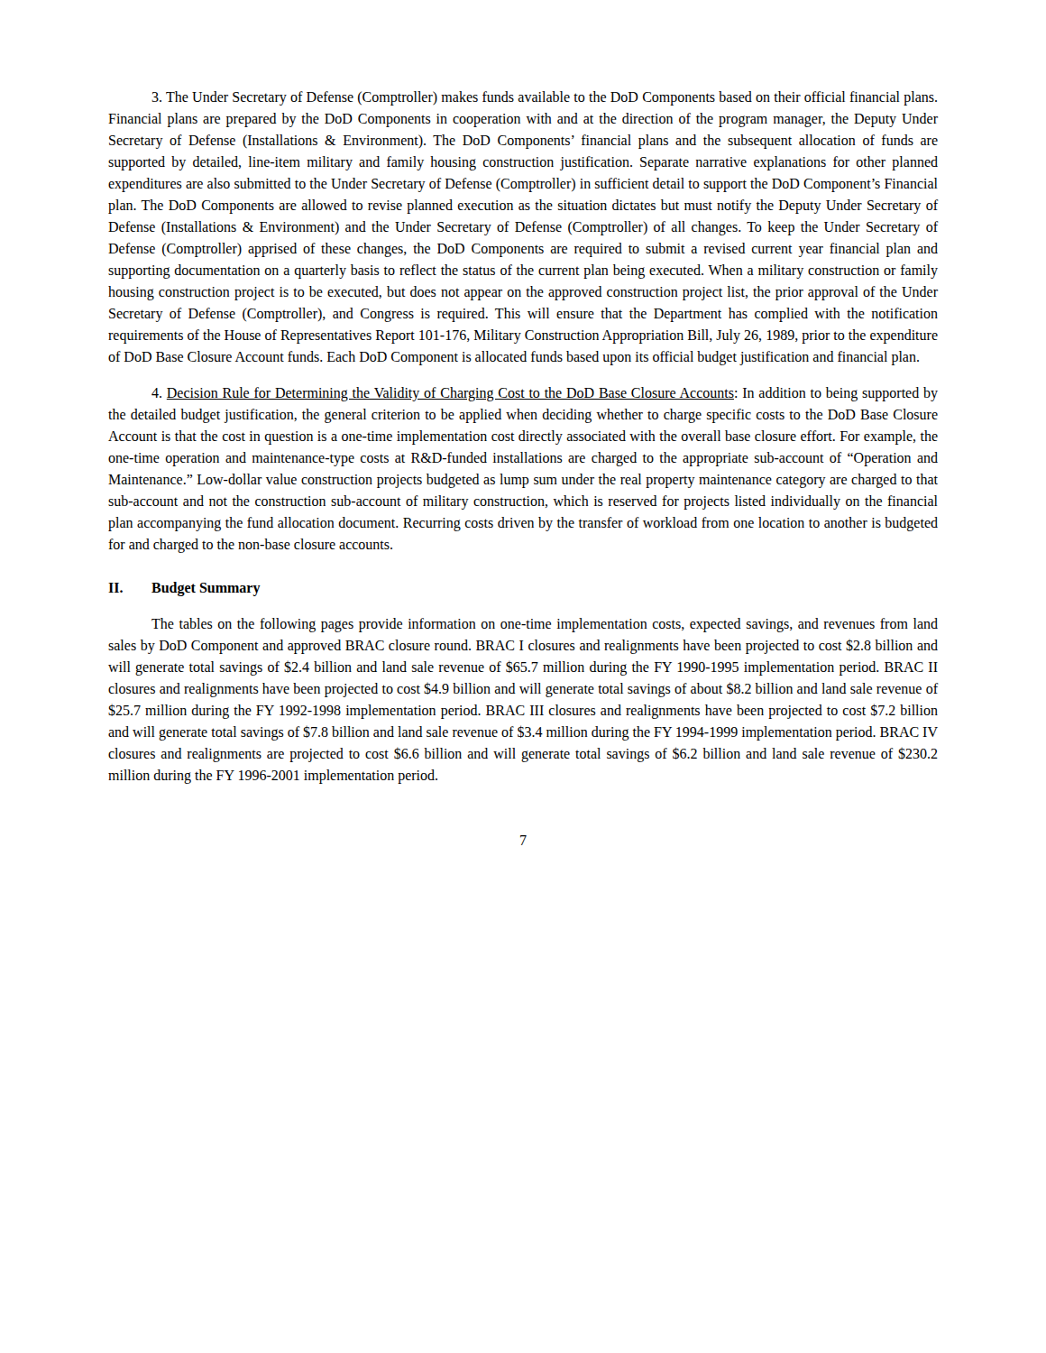3. The Under Secretary of Defense (Comptroller) makes funds available to the DoD Components based on their official financial plans. Financial plans are prepared by the DoD Components in cooperation with and at the direction of the program manager, the Deputy Under Secretary of Defense (Installations & Environment). The DoD Components’ financial plans and the subsequent allocation of funds are supported by detailed, line-item military and family housing construction justification. Separate narrative explanations for other planned expenditures are also submitted to the Under Secretary of Defense (Comptroller) in sufficient detail to support the DoD Component’s Financial plan. The DoD Components are allowed to revise planned execution as the situation dictates but must notify the Deputy Under Secretary of Defense (Installations & Environment) and the Under Secretary of Defense (Comptroller) of all changes. To keep the Under Secretary of Defense (Comptroller) apprised of these changes, the DoD Components are required to submit a revised current year financial plan and supporting documentation on a quarterly basis to reflect the status of the current plan being executed. When a military construction or family housing construction project is to be executed, but does not appear on the approved construction project list, the prior approval of the Under Secretary of Defense (Comptroller), and Congress is required. This will ensure that the Department has complied with the notification requirements of the House of Representatives Report 101-176, Military Construction Appropriation Bill, July 26, 1989, prior to the expenditure of DoD Base Closure Account funds. Each DoD Component is allocated funds based upon its official budget justification and financial plan.
4. Decision Rule for Determining the Validity of Charging Cost to the DoD Base Closure Accounts: In addition to being supported by the detailed budget justification, the general criterion to be applied when deciding whether to charge specific costs to the DoD Base Closure Account is that the cost in question is a one-time implementation cost directly associated with the overall base closure effort. For example, the one-time operation and maintenance-type costs at R&D-funded installations are charged to the appropriate sub-account of “Operation and Maintenance.” Low-dollar value construction projects budgeted as lump sum under the real property maintenance category are charged to that sub-account and not the construction sub-account of military construction, which is reserved for projects listed individually on the financial plan accompanying the fund allocation document. Recurring costs driven by the transfer of workload from one location to another is budgeted for and charged to the non-base closure accounts.
II. Budget Summary
The tables on the following pages provide information on one-time implementation costs, expected savings, and revenues from land sales by DoD Component and approved BRAC closure round. BRAC I closures and realignments have been projected to cost $2.8 billion and will generate total savings of $2.4 billion and land sale revenue of $65.7 million during the FY 1990-1995 implementation period. BRAC II closures and realignments have been projected to cost $4.9 billion and will generate total savings of about $8.2 billion and land sale revenue of $25.7 million during the FY 1992-1998 implementation period. BRAC III closures and realignments have been projected to cost $7.2 billion and will generate total savings of $7.8 billion and land sale revenue of $3.4 million during the FY 1994-1999 implementation period. BRAC IV closures and realignments are projected to cost $6.6 billion and will generate total savings of $6.2 billion and land sale revenue of $230.2 million during the FY 1996-2001 implementation period.
7